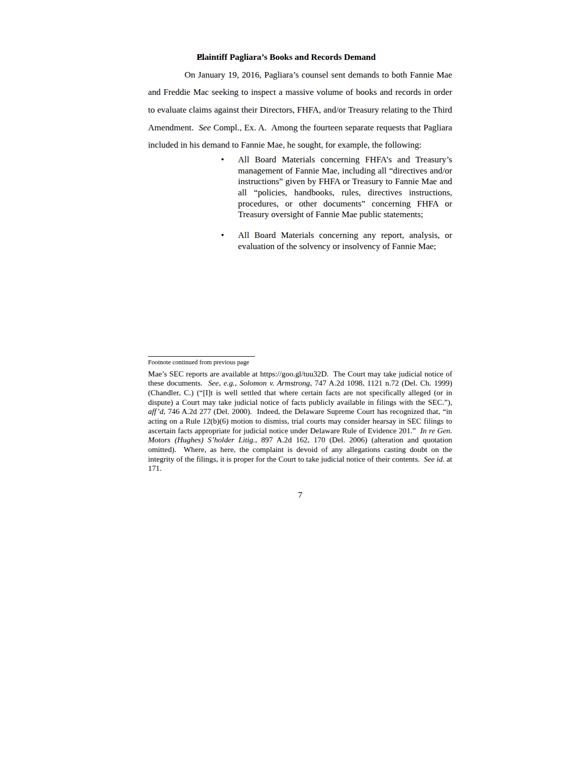E. Plaintiff Pagliara’s Books and Records Demand
On January 19, 2016, Pagliara’s counsel sent demands to both Fannie Mae and Freddie Mac seeking to inspect a massive volume of books and records in order to evaluate claims against their Directors, FHFA, and/or Treasury relating to the Third Amendment. See Compl., Ex. A. Among the fourteen separate requests that Pagliara included in his demand to Fannie Mae, he sought, for example, the following:
All Board Materials concerning FHFA’s and Treasury’s management of Fannie Mae, including all “directives and/or instructions” given by FHFA or Treasury to Fannie Mae and all “policies, handbooks, rules, directives instructions, procedures, or other documents” concerning FHFA or Treasury oversight of Fannie Mae public statements;
All Board Materials concerning any report, analysis, or evaluation of the solvency or insolvency of Fannie Mae;
Footnote continued from previous page
Mae’s SEC reports are available at https://goo.gl/tuu32D. The Court may take judicial notice of these documents. See, e.g., Solomon v. Armstrong, 747 A.2d 1098, 1121 n.72 (Del. Ch. 1999) (Chandler, C.) (“[I]t is well settled that where certain facts are not specifically alleged (or in dispute) a Court may take judicial notice of facts publicly available in filings with the SEC.”), aff’d, 746 A.2d 277 (Del. 2000). Indeed, the Delaware Supreme Court has recognized that, “in acting on a Rule 12(b)(6) motion to dismiss, trial courts may consider hearsay in SEC filings to ascertain facts appropriate for judicial notice under Delaware Rule of Evidence 201.” In re Gen. Motors (Hughes) S’holder Litig., 897 A.2d 162, 170 (Del. 2006) (alteration and quotation omitted). Where, as here, the complaint is devoid of any allegations casting doubt on the integrity of the filings, it is proper for the Court to take judicial notice of their contents. See id. at 171.
7